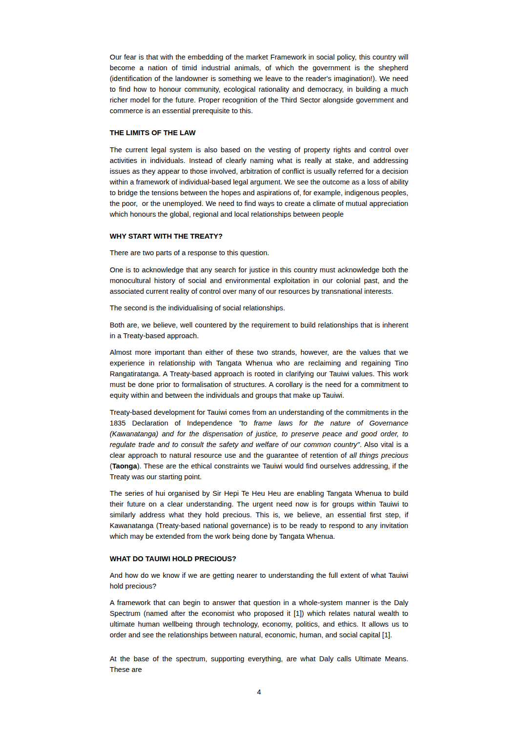Our fear is that with the embedding of the market Framework in social policy, this country will become a nation of timid industrial animals, of which the government is the shepherd (identification of the landowner is something we leave to the reader's imagination!). We need to find how to honour community, ecological rationality and democracy, in building a much richer model for the future. Proper recognition of the Third Sector alongside government and commerce is an essential prerequisite to this.
THE LIMITS OF THE LAW
The current legal system is also based on the vesting of property rights and control over activities in individuals. Instead of clearly naming what is really at stake, and addressing issues as they appear to those involved, arbitration of conflict is usually referred for a decision within a framework of individual-based legal argument. We see the outcome as a loss of ability to bridge the tensions between the hopes and aspirations of, for example, indigenous peoples, the poor, or the unemployed. We need to find ways to create a climate of mutual appreciation which honours the global, regional and local relationships between people
WHY START WITH THE TREATY?
There are two parts of a response to this question.
One is to acknowledge that any search for justice in this country must acknowledge both the monocultural history of social and environmental exploitation in our colonial past, and the associated current reality of control over many of our resources by transnational interests.
The second is the individualising of social relationships.
Both are, we believe, well countered by the requirement to build relationships that is inherent in a Treaty-based approach.
Almost more important than either of these two strands, however, are the values that we experience in relationship with Tangata Whenua who are reclaiming and regaining Tino Rangatiratanga. A Treaty-based approach is rooted in clarifying our Tauiwi values. This work must be done prior to formalisation of structures. A corollary is the need for a commitment to equity within and between the individuals and groups that make up Tauiwi.
Treaty-based development for Tauiwi comes from an understanding of the commitments in the 1835 Declaration of Independence "to frame laws for the nature of Governance (Kawanatanga) and for the dispensation of justice, to preserve peace and good order, to regulate trade and to consult the safety and welfare of our common country". Also vital is a clear approach to natural resource use and the guarantee of retention of all things precious (Taonga). These are the ethical constraints we Tauiwi would find ourselves addressing, if the Treaty was our starting point.
The series of hui organised by Sir Hepi Te Heu Heu are enabling Tangata Whenua to build their future on a clear understanding. The urgent need now is for groups within Tauiwi to similarly address what they hold precious. This is, we believe, an essential first step, if Kawanatanga (Treaty-based national governance) is to be ready to respond to any invitation which may be extended from the work being done by Tangata Whenua.
WHAT DO TAUIWI HOLD PRECIOUS?
And how do we know if we are getting nearer to understanding the full extent of what Tauiwi hold precious?
A framework that can begin to answer that question in a whole-system manner is the Daly Spectrum (named after the economist who proposed it [1]) which relates natural wealth to ultimate human wellbeing through technology, economy, politics, and ethics. It allows us to order and see the relationships between natural, economic, human, and social capital [1].
At the base of the spectrum, supporting everything, are what Daly calls Ultimate Means. These are
4